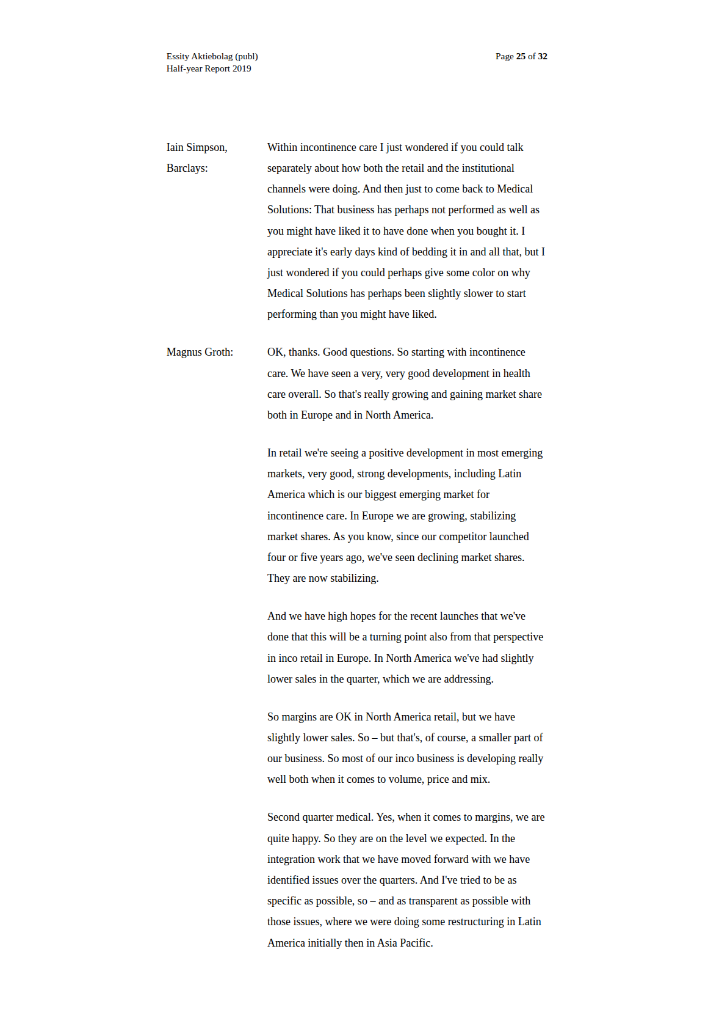Essity Aktiebolag (publ)
Half-year Report 2019
Page 25 of 32
Iain Simpson, Barclays:
Within incontinence care I just wondered if you could talk separately about how both the retail and the institutional channels were doing. And then just to come back to Medical Solutions: That business has perhaps not performed as well as you might have liked it to have done when you bought it. I appreciate it's early days kind of bedding it in and all that, but I just wondered if you could perhaps give some color on why Medical Solutions has perhaps been slightly slower to start performing than you might have liked.
Magnus Groth:
OK, thanks. Good questions. So starting with incontinence care. We have seen a very, very good development in health care overall. So that's really growing and gaining market share both in Europe and in North America.
In retail we're seeing a positive development in most emerging markets, very good, strong developments, including Latin America which is our biggest emerging market for incontinence care. In Europe we are growing, stabilizing market shares. As you know, since our competitor launched four or five years ago, we've seen declining market shares. They are now stabilizing.
And we have high hopes for the recent launches that we've done that this will be a turning point also from that perspective in inco retail in Europe. In North America we've had slightly lower sales in the quarter, which we are addressing.
So margins are OK in North America retail, but we have slightly lower sales. So – but that's, of course, a smaller part of our business. So most of our inco business is developing really well both when it comes to volume, price and mix.
Second quarter medical. Yes, when it comes to margins, we are quite happy. So they are on the level we expected. In the integration work that we have moved forward with we have identified issues over the quarters. And I've tried to be as specific as possible, so – and as transparent as possible with those issues, where we were doing some restructuring in Latin America initially then in Asia Pacific.